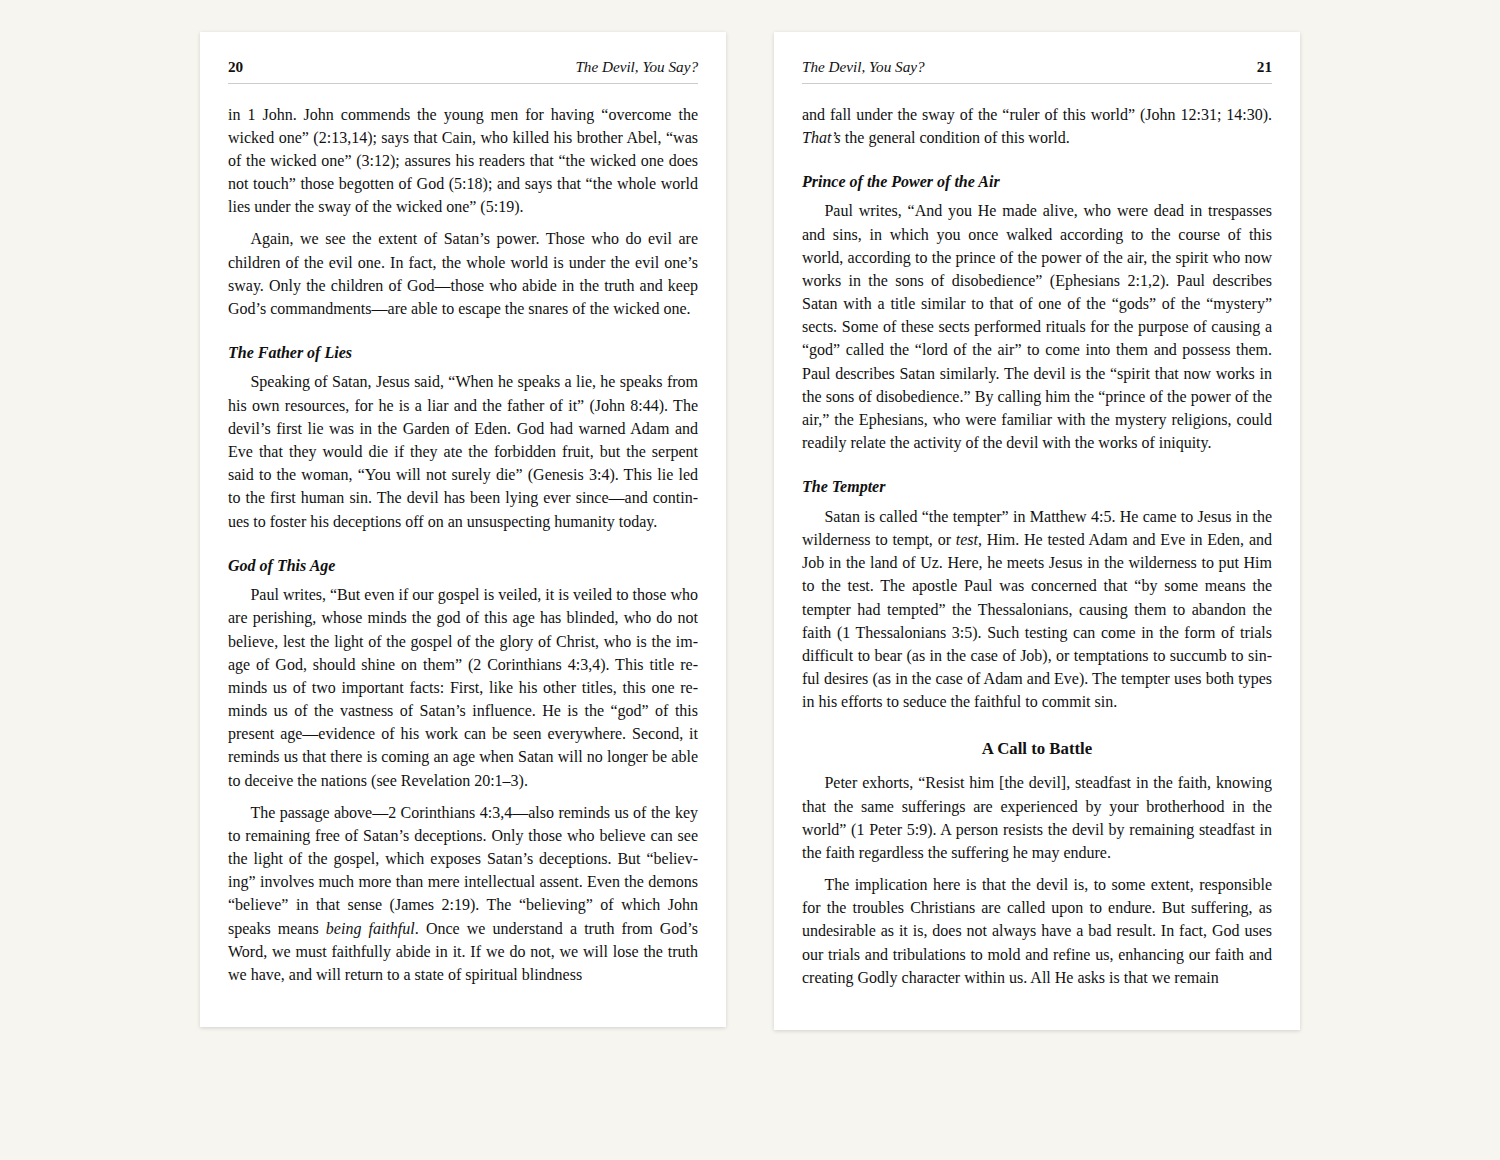20 The Devil, You Say?
in 1 John. John commends the young men for having “overcome the wicked one” (2:13,14); says that Cain, who killed his brother Abel, “was of the wicked one” (3:12); assures his readers that “the wicked one does not touch” those begotten of God (5:18); and says that “the whole world lies under the sway of the wicked one” (5:19).
Again, we see the extent of Satan’s power. Those who do evil are children of the evil one. In fact, the whole world is under the evil one’s sway. Only the children of God—those who abide in the truth and keep God’s commandments—are able to escape the snares of the wicked one.
The Father of Lies
Speaking of Satan, Jesus said, “When he speaks a lie, he speaks from his own resources, for he is a liar and the father of it” (John 8:44). The devil’s first lie was in the Garden of Eden. God had warned Adam and Eve that they would die if they ate the forbidden fruit, but the serpent said to the woman, “You will not surely die” (Genesis 3:4). This lie led to the first human sin. The devil has been lying ever since—and continues to foster his deceptions off on an unsuspecting humanity today.
God of This Age
Paul writes, “But even if our gospel is veiled, it is veiled to those who are perishing, whose minds the god of this age has blinded, who do not believe, lest the light of the gospel of the glory of Christ, who is the image of God, should shine on them” (2 Corinthians 4:3,4). This title reminds us of two important facts: First, like his other titles, this one reminds us of the vastness of Satan’s influence. He is the “god” of this present age—evidence of his work can be seen everywhere. Second, it reminds us that there is coming an age when Satan will no longer be able to deceive the nations (see Revelation 20:1–3).
The passage above—2 Corinthians 4:3,4—also reminds us of the key to remaining free of Satan’s deceptions. Only those who believe can see the light of the gospel, which exposes Satan’s deceptions. But “believing” involves much more than mere intellectual assent. Even the demons “believe” in that sense (James 2:19). The “believing” of which John speaks means being faithful. Once we understand a truth from God’s Word, we must faithfully abide in it. If we do not, we will lose the truth we have, and will return to a state of spiritual blindness
The Devil, You Say? 21
and fall under the sway of the “ruler of this world” (John 12:31; 14:30). That’s the general condition of this world.
Prince of the Power of the Air
Paul writes, “And you He made alive, who were dead in trespasses and sins, in which you once walked according to the course of this world, according to the prince of the power of the air, the spirit who now works in the sons of disobedience” (Ephesians 2:1,2). Paul describes Satan with a title similar to that of one of the “gods” of the “mystery” sects. Some of these sects performed rituals for the purpose of causing a “god” called the “lord of the air” to come into them and possess them. Paul describes Satan similarly. The devil is the “spirit that now works in the sons of disobedience.” By calling him the “prince of the power of the air,” the Ephesians, who were familiar with the mystery religions, could readily relate the activity of the devil with the works of iniquity.
The Tempter
Satan is called “the tempter” in Matthew 4:5. He came to Jesus in the wilderness to tempt, or test, Him. He tested Adam and Eve in Eden, and Job in the land of Uz. Here, he meets Jesus in the wilderness to put Him to the test. The apostle Paul was concerned that “by some means the tempter had tempted” the Thessalonians, causing them to abandon the faith (1 Thessalonians 3:5). Such testing can come in the form of trials difficult to bear (as in the case of Job), or temptations to succumb to sinful desires (as in the case of Adam and Eve). The tempter uses both types in his efforts to seduce the faithful to commit sin.
A Call to Battle
Peter exhorts, “Resist him [the devil], steadfast in the faith, knowing that the same sufferings are experienced by your brotherhood in the world” (1 Peter 5:9). A person resists the devil by remaining steadfast in the faith regardless the suffering he may endure.
The implication here is that the devil is, to some extent, responsible for the troubles Christians are called upon to endure. But suffering, as undesirable as it is, does not always have a bad result. In fact, God uses our trials and tribulations to mold and refine us, enhancing our faith and creating Godly character within us. All He asks is that we remain